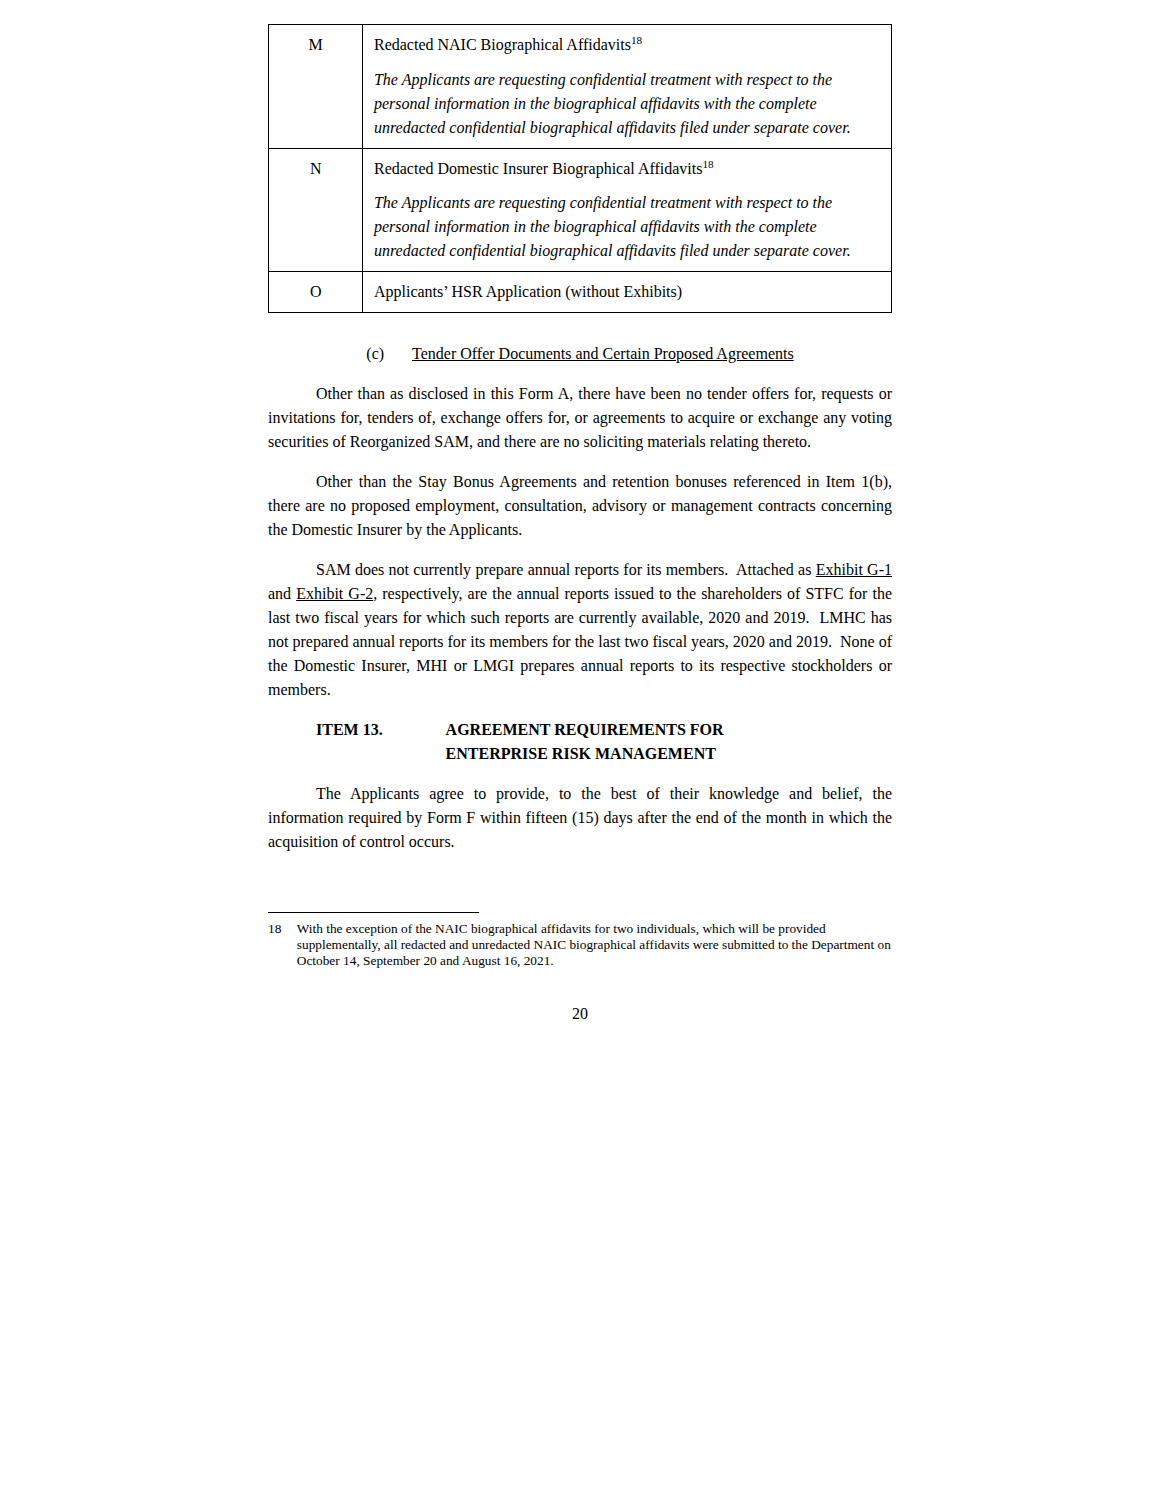| M | Redacted NAIC Biographical Affidavits 18 The Applicants are requesting confidential treatment with respect to the personal information in the biographical affidavits with the complete unredacted confidential biographical affidavits filed under separate cover. |
| N | Redacted Domestic Insurer Biographical Affidavits 18 The Applicants are requesting confidential treatment with respect to the personal information in the biographical affidavits with the complete unredacted confidential biographical affidavits filed under separate cover. |
| O | Applicants’ HSR Application (without Exhibits) |
(c) Tender Offer Documents and Certain Proposed Agreements
Other than as disclosed in this Form A, there have been no tender offers for, requests or invitations for, tenders of, exchange offers for, or agreements to acquire or exchange any voting securities of Reorganized SAM, and there are no soliciting materials relating thereto.
Other than the Stay Bonus Agreements and retention bonuses referenced in Item 1(b), there are no proposed employment, consultation, advisory or management contracts concerning the Domestic Insurer by the Applicants.
SAM does not currently prepare annual reports for its members. Attached as Exhibit G-1 and Exhibit G-2, respectively, are the annual reports issued to the shareholders of STFC for the last two fiscal years for which such reports are currently available, 2020 and 2019. LMHC has not prepared annual reports for its members for the last two fiscal years, 2020 and 2019. None of the Domestic Insurer, MHI or LMGI prepares annual reports to its respective stockholders or members.
ITEM 13. AGREEMENT REQUIREMENTS FOR ENTERPRISE RISK MANAGEMENT
The Applicants agree to provide, to the best of their knowledge and belief, the information required by Form F within fifteen (15) days after the end of the month in which the acquisition of control occurs.
18
With the exception of the NAIC biographical affidavits for two individuals, which will be provided supplementally, all redacted and unredacted NAIC biographical affidavits were submitted to the Department on October 14, September 20 and August 16, 2021.
20